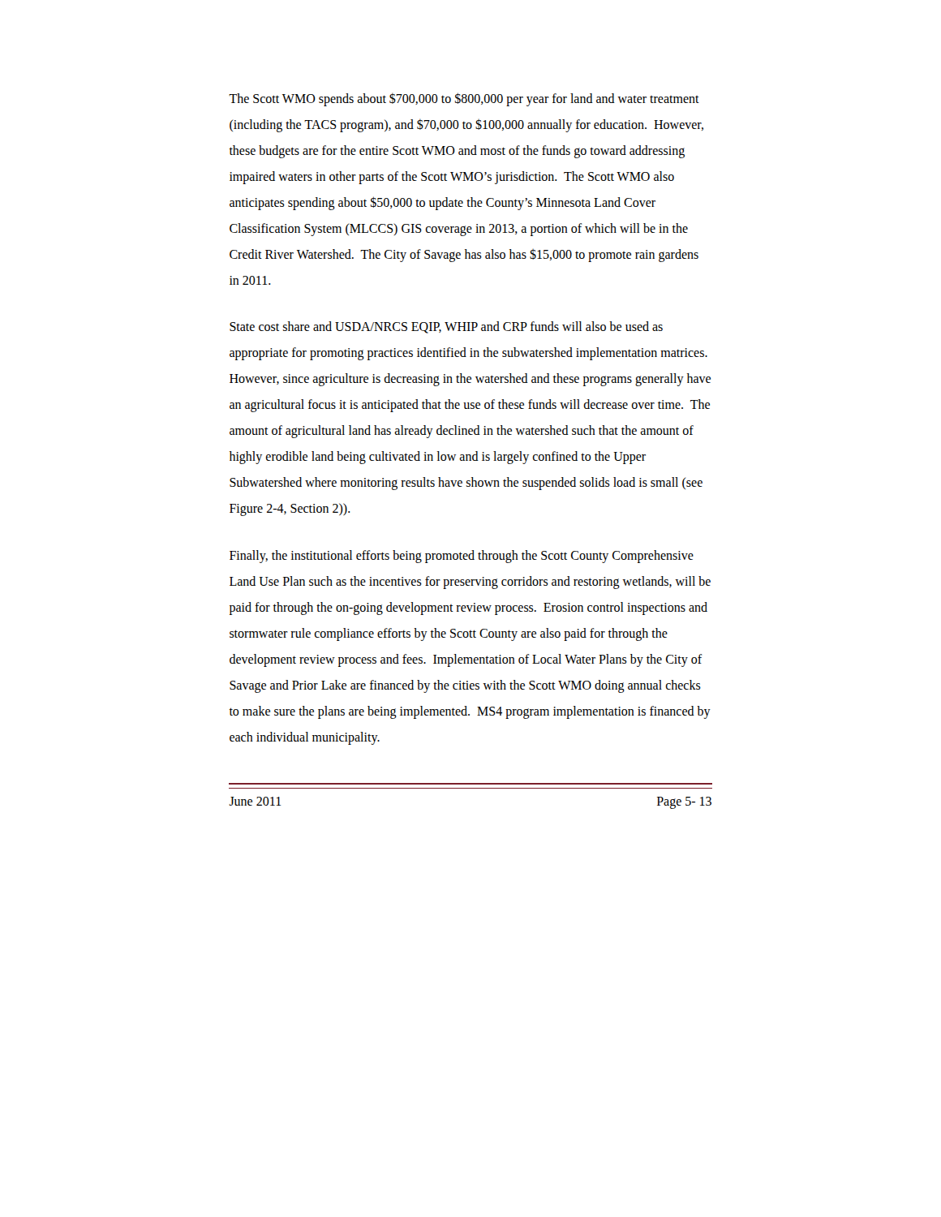The Scott WMO spends about $700,000 to $800,000 per year for land and water treatment (including the TACS program), and $70,000 to $100,000 annually for education. However, these budgets are for the entire Scott WMO and most of the funds go toward addressing impaired waters in other parts of the Scott WMO’s jurisdiction. The Scott WMO also anticipates spending about $50,000 to update the County’s Minnesota Land Cover Classification System (MLCCS) GIS coverage in 2013, a portion of which will be in the Credit River Watershed. The City of Savage has also has $15,000 to promote rain gardens in 2011.
State cost share and USDA/NRCS EQIP, WHIP and CRP funds will also be used as appropriate for promoting practices identified in the subwatershed implementation matrices. However, since agriculture is decreasing in the watershed and these programs generally have an agricultural focus it is anticipated that the use of these funds will decrease over time. The amount of agricultural land has already declined in the watershed such that the amount of highly erodible land being cultivated in low and is largely confined to the Upper Subwatershed where monitoring results have shown the suspended solids load is small (see Figure 2-4, Section 2)).
Finally, the institutional efforts being promoted through the Scott County Comprehensive Land Use Plan such as the incentives for preserving corridors and restoring wetlands, will be paid for through the on-going development review process. Erosion control inspections and stormwater rule compliance efforts by the Scott County are also paid for through the development review process and fees. Implementation of Local Water Plans by the City of Savage and Prior Lake are financed by the cities with the Scott WMO doing annual checks to make sure the plans are being implemented. MS4 program implementation is financed by each individual municipality.
June 2011 Page 5- 13